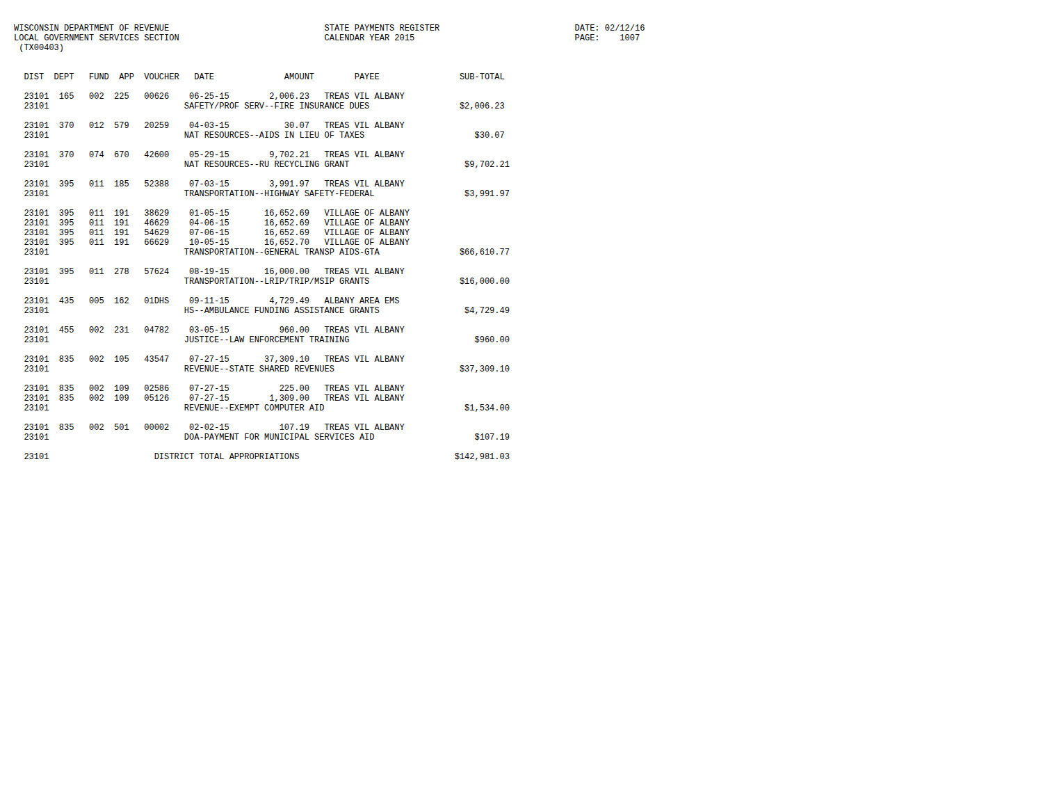WISCONSIN DEPARTMENT OF REVENUE STATE PAYMENTS REGISTER DATE: 02/12/16 LOCAL GOVERNMENT SERVICES SECTION CALENDAR YEAR 2015 PAGE: 1007 (TX00403) DIST DEPT FUND APP VOUCHER DATE AMOUNT PAYEE SUB-TOTAL 23101 165 002 225 00626 06-25-15 2,006.23 TREAS VIL ALBANY 23101 SAFETY/PROF SERV--FIRE INSURANCE DUES $2,006.23 23101 370 012 579 20259 04-03-15 30.07 TREAS VIL ALBANY 23101 NAT RESOURCES--AIDS IN LIEU OF TAXES $30.07 23101 370 074 670 42600 05-29-15 9,702.21 TREAS VIL ALBANY 23101 NAT RESOURCES--RU RECYCLING GRANT $9,702.21 23101 395 011 185 52388 07-03-15 3,991.97 TREAS VIL ALBANY 23101 TRANSPORTATION--HIGHWAY SAFETY-FEDERAL $3,991.97 23101 395 011 191 38629 01-05-15 16,652.69 VILLAGE OF ALBANY 23101 395 011 191 46629 04-06-15 16,652.69 VILLAGE OF ALBANY 23101 395 011 191 54629 07-06-15 16,652.69 VILLAGE OF ALBANY 23101 395 011 191 66629 10-05-15 16,652.70 VILLAGE OF ALBANY 23101 TRANSPORTATION--GENERAL TRANSP AIDS-GTA $66,610.77 23101 395 011 278 57624 08-19-15 16,000.00 TREAS VIL ALBANY 23101 TRANSPORTATION--LRIP/TRIP/MSIP GRANTS $16,000.00 23101 435 005 162 01DHS 09-11-15 4,729.49 ALBANY AREA EMS 23101 HS--AMBULANCE FUNDING ASSISTANCE GRANTS $4,729.49 23101 455 002 231 04782 03-05-15 960.00 TREAS VIL ALBANY 23101 JUSTICE--LAW ENFORCEMENT TRAINING $960.00 23101 835 002 105 43547 07-27-15 37,309.10 TREAS VIL ALBANY 23101 REVENUE--STATE SHARED REVENUES $37,309.10 23101 835 002 109 02586 07-27-15 225.00 TREAS VIL ALBANY 23101 835 002 109 05126 07-27-15 1,309.00 TREAS VIL ALBANY 23101 REVENUE--EXEMPT COMPUTER AID $1,534.00 23101 835 002 501 00002 02-02-15 107.19 TREAS VIL ALBANY 23101 DOA-PAYMENT FOR MUNICIPAL SERVICES AID $107.19 23101 DISTRICT TOTAL APPROPRIATIONS $142,981.03